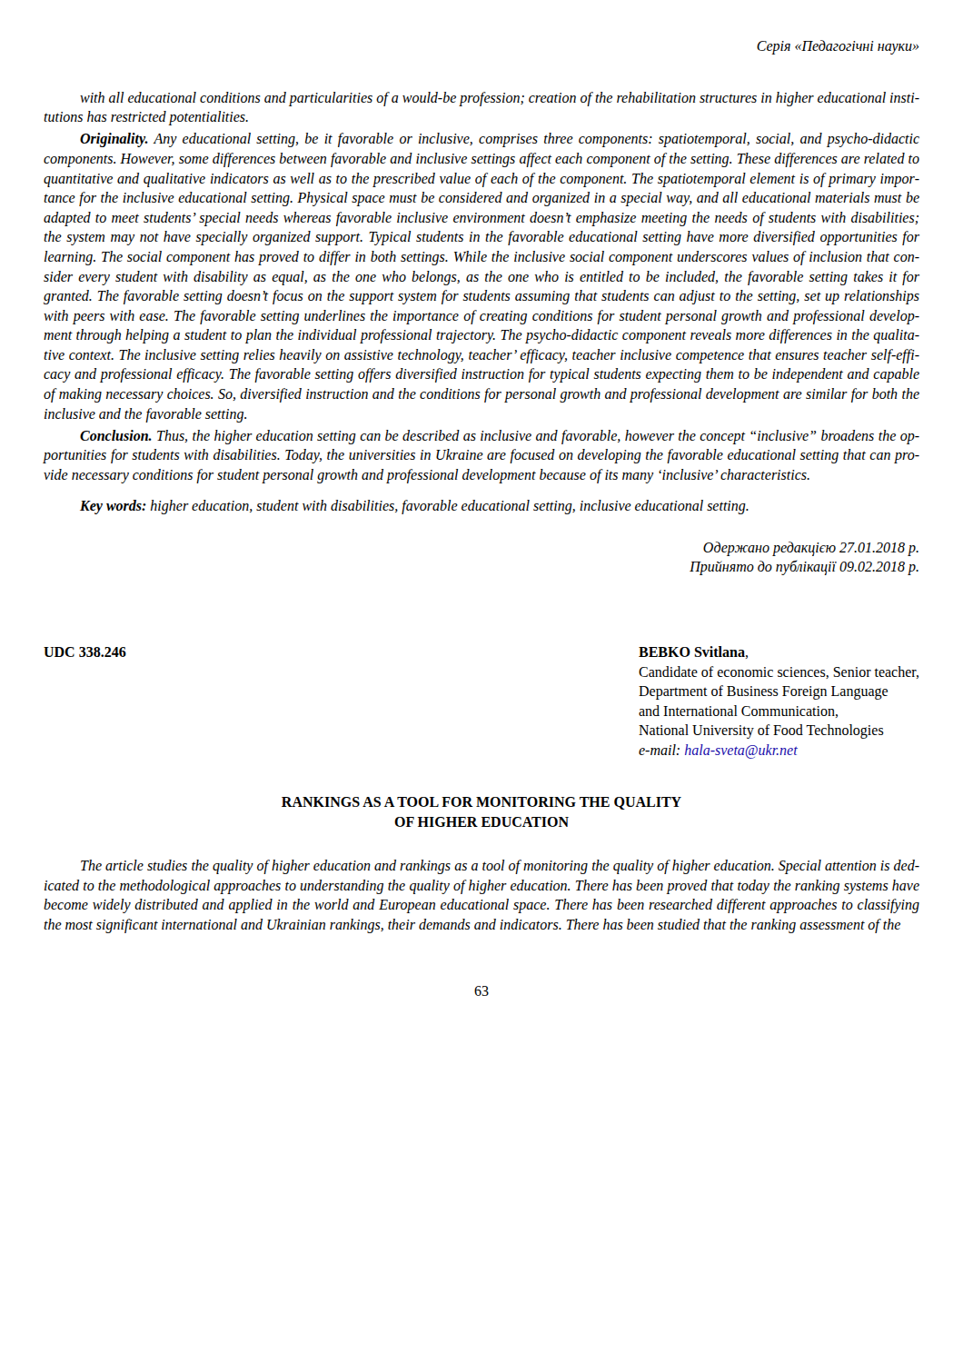Серія «Педагогічні науки»
with all educational conditions and particularities of a would-be profession; creation of the rehabilitation structures in higher educational institutions has restricted potentialities.
Originality. Any educational setting, be it favorable or inclusive, comprises three components: spatiotemporal, social, and psycho-didactic components. However, some differences between favorable and inclusive settings affect each component of the setting. These differences are related to quantitative and qualitative indicators as well as to the prescribed value of each of the component. The spatiotemporal element is of primary importance for the inclusive educational setting. Physical space must be considered and organized in a special way, and all educational materials must be adapted to meet students’ special needs whereas favorable inclusive environment doesn’t emphasize meeting the needs of students with disabilities; the system may not have specially organized support. Typical students in the favorable educational setting have more diversified opportunities for learning. The social component has proved to differ in both settings. While the inclusive social component underscores values of inclusion that consider every student with disability as equal, as the one who belongs, as the one who is entitled to be included, the favorable setting takes it for granted. The favorable setting doesn’t focus on the support system for students assuming that students can adjust to the setting, set up relationships with peers with ease. The favorable setting underlines the importance of creating conditions for student personal growth and professional development through helping a student to plan the individual professional trajectory. The psycho-didactic component reveals more differences in the qualitative context. The inclusive setting relies heavily on assistive technology, teacher’ efficacy, teacher inclusive competence that ensures teacher self-efficacy and professional efficacy. The favorable setting offers diversified instruction for typical students expecting them to be independent and capable of making necessary choices. So, diversified instruction and the conditions for personal growth and professional development are similar for both the inclusive and the favorable setting.
Conclusion. Thus, the higher education setting can be described as inclusive and favorable, however the concept “inclusive” broadens the opportunities for students with disabilities. Today, the universities in Ukraine are focused on developing the favorable educational setting that can provide necessary conditions for student personal growth and professional development because of its many ‘inclusive’ characteristics.
Key words: higher education, student with disabilities, favorable educational setting, inclusive educational setting.
Одержано редакцією 27.01.2018 р.
Прийнято до публікації 09.02.2018 р.
UDC 338.246
BEBKO Svitlana,
Candidate of economic sciences, Senior teacher,
Department of Business Foreign Language
and International Communication,
National University of Food Technologies
e-mail: hala-sveta@ukr.net
Rankings as a tool for monitoring the quality
of higher education
The article studies the quality of higher education and rankings as a tool of monitoring the quality of higher education. Special attention is dedicated to the methodological approaches to understanding the quality of higher education. There has been proved that today the ranking systems have become widely distributed and applied in the world and European educational space. There has been researched different approaches to classifying the most significant international and Ukrainian rankings, their demands and indicators. There has been studied that the ranking assessment of the
63